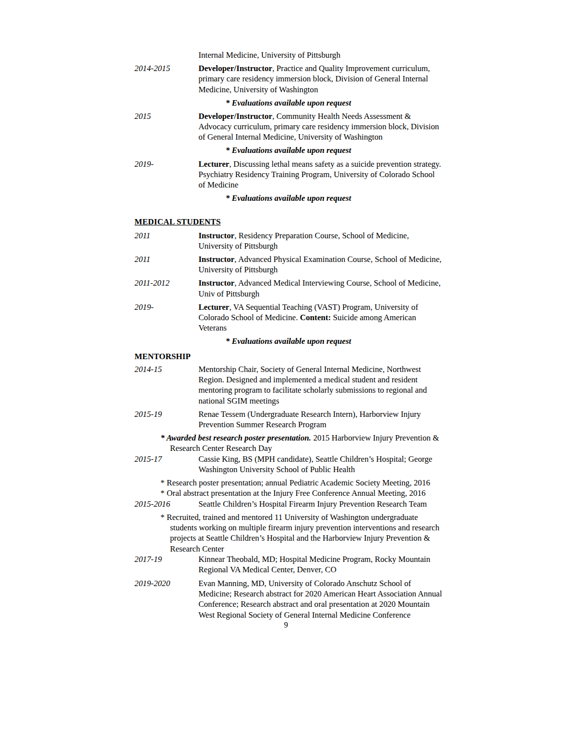Internal Medicine, University of Pittsburgh
2014-2015
Developer/Instructor, Practice and Quality Improvement curriculum, primary care residency immersion block, Division of General Internal Medicine, University of Washington
* Evaluations available upon request
2015
Developer/Instructor, Community Health Needs Assessment & Advocacy curriculum, primary care residency immersion block, Division of General Internal Medicine, University of Washington
* Evaluations available upon request
2019-
Lecturer, Discussing lethal means safety as a suicide prevention strategy. Psychiatry Residency Training Program, University of Colorado School of Medicine
* Evaluations available upon request
MEDICAL STUDENTS
2011
Instructor, Residency Preparation Course, School of Medicine, University of Pittsburgh
2011
Instructor, Advanced Physical Examination Course, School of Medicine, University of Pittsburgh
2011-2012
Instructor, Advanced Medical Interviewing Course, School of Medicine, Univ of Pittsburgh
2019-
Lecturer, VA Sequential Teaching (VAST) Program, University of Colorado School of Medicine. Content: Suicide among American Veterans
* Evaluations available upon request
MENTORSHIP
2014-15
Mentorship Chair, Society of General Internal Medicine, Northwest Region. Designed and implemented a medical student and resident mentoring program to facilitate scholarly submissions to regional and national SGIM meetings
2015-19
Renae Tessem (Undergraduate Research Intern), Harborview Injury Prevention Summer Research Program
* Awarded best research poster presentation. 2015 Harborview Injury Prevention & Research Center Research Day
2015-17
Cassie King, BS (MPH candidate), Seattle Children’s Hospital; George Washington University School of Public Health
* Research poster presentation; annual Pediatric Academic Society Meeting, 2016
* Oral abstract presentation at the Injury Free Conference Annual Meeting, 2016
2015-2016
Seattle Children’s Hospital Firearm Injury Prevention Research Team
* Recruited, trained and mentored 11 University of Washington undergraduate students working on multiple firearm injury prevention interventions and research projects at Seattle Children’s Hospital and the Harborview Injury Prevention & Research Center
2017-19
Kinnear Theobald, MD; Hospital Medicine Program, Rocky Mountain Regional VA Medical Center, Denver, CO
2019-2020
Evan Manning, MD, University of Colorado Anschutz School of Medicine; Research abstract for 2020 American Heart Association Annual Conference; Research abstract and oral presentation at 2020 Mountain West Regional Society of General Internal Medicine Conference
9